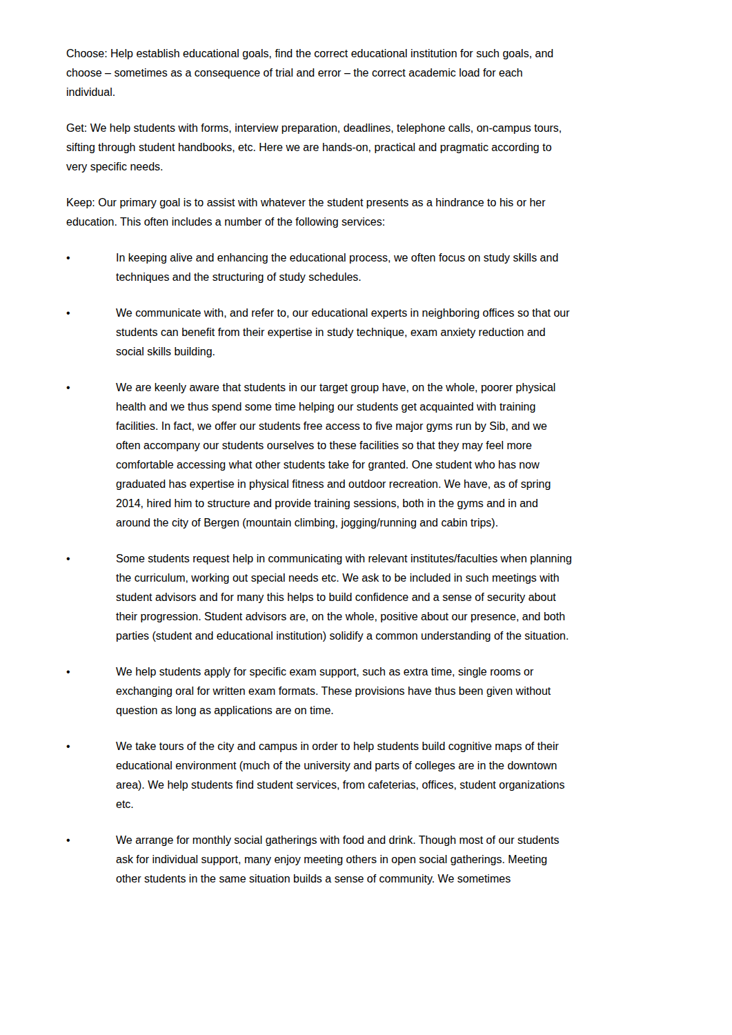Choose: Help establish educational goals, find the correct educational institution for such goals, and choose – sometimes as a consequence of trial and error – the correct academic load for each individual.
Get: We help students with forms, interview preparation, deadlines, telephone calls, on-campus tours, sifting through student handbooks, etc. Here we are hands-on, practical and pragmatic according to very specific needs.
Keep: Our primary goal is to assist with whatever the student presents as a hindrance to his or her education. This often includes a number of the following services:
•In keeping alive and enhancing the educational process, we often focus on study skills and techniques and the structuring of study schedules.
•We communicate with, and refer to, our educational experts in neighboring offices so that our students can benefit from their expertise in study technique, exam anxiety reduction and social skills building.
•We are keenly aware that students in our target group have, on the whole, poorer physical health and we thus spend some time helping our students get acquainted with training facilities. In fact, we offer our students free access to five major gyms run by Sib, and we often accompany our students ourselves to these facilities so that they may feel more comfortable accessing what other students take for granted. One student who has now graduated has expertise in physical fitness and outdoor recreation. We have, as of spring 2014, hired him to structure and provide training sessions, both in the gyms and in and around the city of Bergen (mountain climbing, jogging/running and cabin trips).
•Some students request help in communicating with relevant institutes/faculties when planning the curriculum, working out special needs etc. We ask to be included in such meetings with student advisors and for many this helps to build confidence and a sense of security about their progression. Student advisors are, on the whole, positive about our presence, and both parties (student and educational institution) solidify a common understanding of the situation.
•We help students apply for specific exam support, such as extra time, single rooms or exchanging oral for written exam formats. These provisions have thus been given without question as long as applications are on time.
•We take tours of the city and campus in order to help students build cognitive maps of their educational environment (much of the university and parts of colleges are in the downtown area). We help students find student services, from cafeterias, offices, student organizations etc.
•We arrange for monthly social gatherings with food and drink. Though most of our students ask for individual support, many enjoy meeting others in open social gatherings. Meeting other students in the same situation builds a sense of community. We sometimes